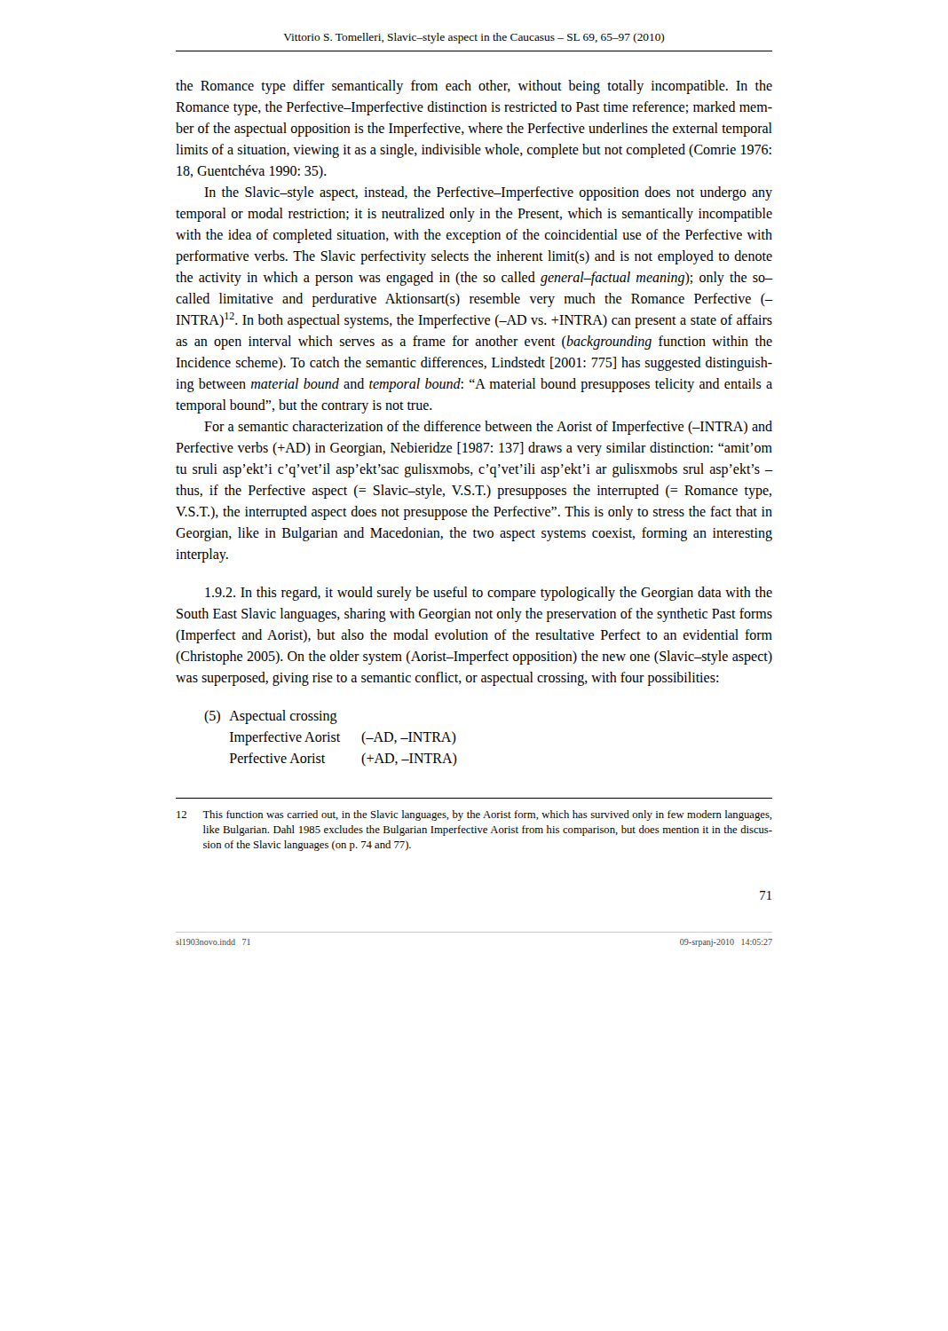Vittorio S. Tomelleri, Slavic–style aspect in the Caucasus – SL 69, 65–97 (2010)
the Romance type differ semantically from each other, without being totally incompatible. In the Romance type, the Perfective–Imperfective distinction is restricted to Past time reference; marked member of the aspectual opposition is the Imperfective, where the Perfective underlines the external temporal limits of a situation, viewing it as a single, indivisible whole, complete but not completed (Comrie 1976: 18, Guentchéva 1990: 35).
In the Slavic–style aspect, instead, the Perfective–Imperfective opposition does not undergo any temporal or modal restriction; it is neutralized only in the Present, which is semantically incompatible with the idea of completed situation, with the exception of the coincidential use of the Perfective with performative verbs. The Slavic perfectivity selects the inherent limit(s) and is not employed to denote the activity in which a person was engaged in (the so called general–factual meaning); only the so–called limitative and perdurative Aktionsart(s) resemble very much the Romance Perfective (–INTRA)12. In both aspectual systems, the Imperfective (–AD vs. +INTRA) can present a state of affairs as an open interval which serves as a frame for another event (backgrounding function within the Incidence scheme). To catch the semantic differences, Lindstedt [2001: 775] has suggested distinguishing between material bound and temporal bound: “A material bound presupposes telicity and entails a temporal bound”, but the contrary is not true.
For a semantic characterization of the difference between the Aorist of Imperfective (–INTRA) and Perfective verbs (+AD) in Georgian, Nebieridze [1987: 137] draws a very similar distinction: “amit’om tu sruli asp’ekt’i c’q’vet’il asp’ekt’sac gulisxmobs, c’q’vet’ili asp’ekt’i ar gulisxmobs srul asp’ekt’s – thus, if the Perfective aspect (= Slavic–style, V.S.T.) presupposes the interrupted (= Romance type, V.S.T.), the interrupted aspect does not presuppose the Perfective”. This is only to stress the fact that in Georgian, like in Bulgarian and Macedonian, the two aspect systems coexist, forming an interesting interplay.
1.9.2. In this regard, it would surely be useful to compare typologically the Georgian data with the South East Slavic languages, sharing with Georgian not only the preservation of the synthetic Past forms (Imperfect and Aorist), but also the modal evolution of the resultative Perfect to an evidential form (Christophe 2005). On the older system (Aorist–Imperfect opposition) the new one (Slavic–style aspect) was superposed, giving rise to a semantic conflict, or aspectual crossing, with four possibilities:
| (5) | Aspectual crossing |
| | Imperfective Aorist | (–AD, –INTRA) |
| | Perfective Aorist | (+AD, –INTRA) |
12 This function was carried out, in the Slavic languages, by the Aorist form, which has survived only in few modern languages, like Bulgarian. Dahl 1985 excludes the Bulgarian Imperfective Aorist from his comparison, but does mention it in the discussion of the Slavic languages (on p. 74 and 77).
71
sl1903novo.indd 71 09-srpanj-2010 14:05:27